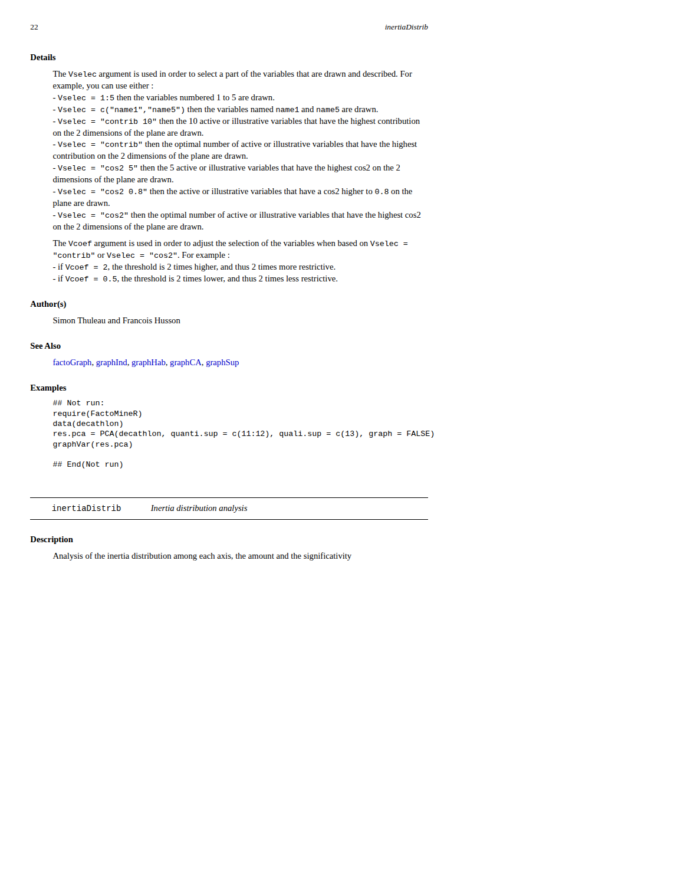22 inertiaDistrib
Details
The Vselec argument is used in order to select a part of the variables that are drawn and described. For example, you can use either :
- Vselec = 1:5 then the variables numbered 1 to 5 are drawn.
- Vselec = c("name1","name5") then the variables named name1 and name5 are drawn.
- Vselec = "contrib 10" then the 10 active or illustrative variables that have the highest contribution on the 2 dimensions of the plane are drawn.
- Vselec = "contrib" then the optimal number of active or illustrative variables that have the highest contribution on the 2 dimensions of the plane are drawn.
- Vselec = "cos2 5" then the 5 active or illustrative variables that have the highest cos2 on the 2 dimensions of the plane are drawn.
- Vselec = "cos2 0.8" then the active or illustrative variables that have a cos2 higher to 0.8 on the plane are drawn.
- Vselec = "cos2" then the optimal number of active or illustrative variables that have the highest cos2 on the 2 dimensions of the plane are drawn.
The Vcoef argument is used in order to adjust the selection of the variables when based on Vselec = "contrib" or Vselec = "cos2". For example :
- if Vcoef = 2, the threshold is 2 times higher, and thus 2 times more restrictive.
- if Vcoef = 0.5, the threshold is 2 times lower, and thus 2 times less restrictive.
Author(s)
Simon Thuleau and Francois Husson
See Also
factoGraph, graphInd, graphHab, graphCA, graphSup
Examples
## Not run:
require(FactoMineR)
data(decathlon)
res.pca = PCA(decathlon, quanti.sup = c(11:12), quali.sup = c(13), graph = FALSE)
graphVar(res.pca)

## End(Not run)
inertiaDistrib Inertia distribution analysis
Description
Analysis of the inertia distribution among each axis, the amount and the significativity